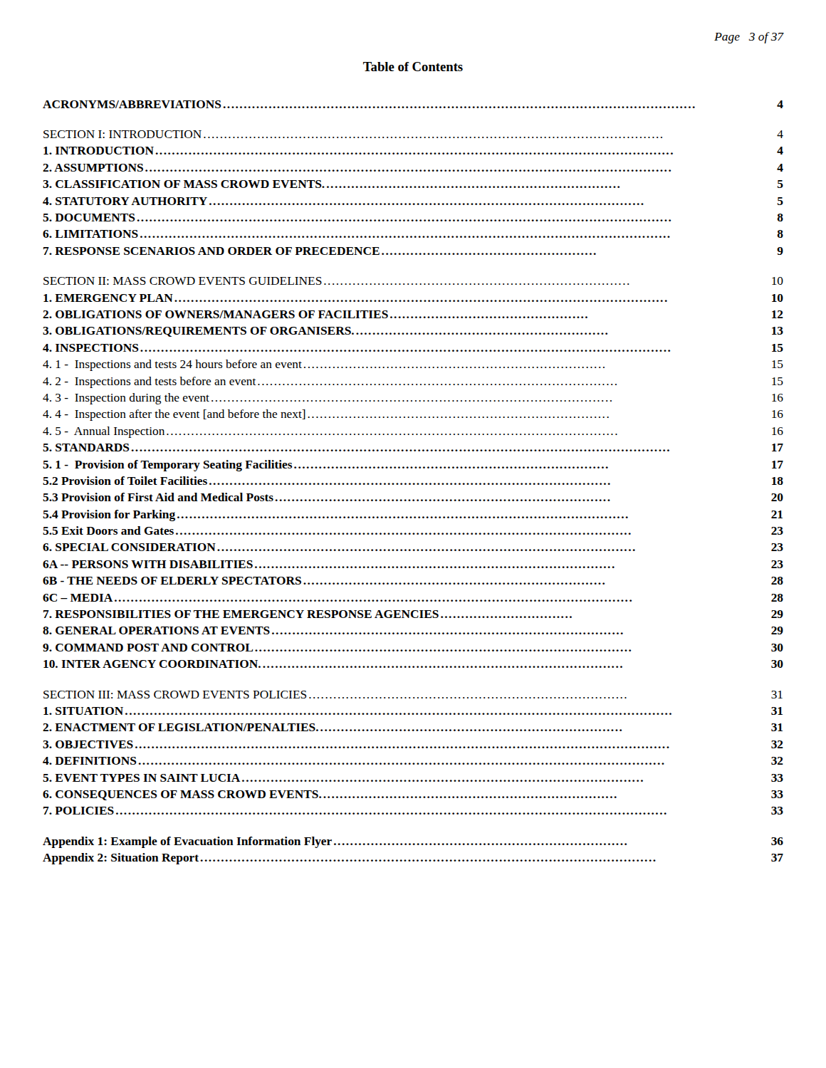Page 3 of 37
Table of Contents
ACRONYMS/ABBREVIATIONS .................................................................................................................. 4
SECTION I: INTRODUCTION ............................................................................................................... 4
1. INTRODUCTION ............................................................................................................................. 4
2. ASSUMPTIONS ............................................................................................................................... 4
3. CLASSIFICATION OF MASS CROWD EVENTS. ....................................................................... 5
4. STATUTORY AUTHORITY ......................................................................................................... 5
5. DOCUMENTS ................................................................................................................................. 8
6. LIMITATIONS ................................................................................................................................ 8
7. RESPONSE SCENARIOS AND ORDER OF PRECEDENCE .................................................... 9
SECTION II: MASS CROWD EVENTS GUIDELINES .......................................................................... 10
1. EMERGENCY PLAN ....................................................................................................................... 10
2. OBLIGATIONS OF OWNERS/MANAGERS OF FACILITIES ................................................ 12
3. OBLIGATIONS/REQUIREMENTS OF ORGANISERS. ............................................................. 13
4. INSPECTIONS ................................................................................................................................ 15
4. 1 - Inspections and tests 24 hours before an event ......................................................................... 15
4. 2 - Inspections and tests before an event ....................................................................................... 15
4. 3 - Inspection during the event ................................................................................................. 16
4. 4 - Inspection after the event [and before the next] ......................................................................... 16
4. 5 - Annual Inspection ............................................................................................................. 16
5. STANDARDS .................................................................................................................................. 17
5. 1 - Provision of Temporary Seating Facilities ............................................................................ 17
5.2 Provision of Toilet Facilities ................................................................................................. 18
5.3 Provision of First Aid and Medical Posts ................................................................................. 20
5.4 Provision for Parking ............................................................................................................. 21
5.5 Exit Doors and Gates .............................................................................................................. 23
6. SPECIAL CONSIDERATION ..................................................................................................... 23
6A -- PERSONS WITH DISABILITIES ....................................................................................... 23
6B - THE NEEDS OF ELDERLY SPECTATORS ......................................................................... 28
6C – MEDIA ............................................................................................................................. 28
7. RESPONSIBILITIES OF THE EMERGENCY RESPONSE AGENCIES ................................ 29
8. GENERAL OPERATIONS AT EVENTS ..................................................................................... 29
9. COMMAND POST AND CONTROL ........................................................................................... 30
10. INTER AGENCY COORDINATION. ....................................................................................... 30
SECTION III: MASS CROWD EVENTS POLICIES ............................................................................. 31
1. SITUATION .................................................................................................................................... 31
2. ENACTMENT OF LEGISLATION/PENALTIES. ......................................................................... 31
3. OBJECTIVES ................................................................................................................................. 32
4. DEFINITIONS ............................................................................................................................... 32
5. EVENT TYPES IN SAINT LUCIA ................................................................................................. 33
6. CONSEQUENCES OF MASS CROWD EVENTS. ....................................................................... 33
7. POLICIES ..................................................................................................................................... 33
Appendix 1: Example of Evacuation Information Flyer ....................................................................... 36
Appendix 2: Situation Report .............................................................................................................. 37